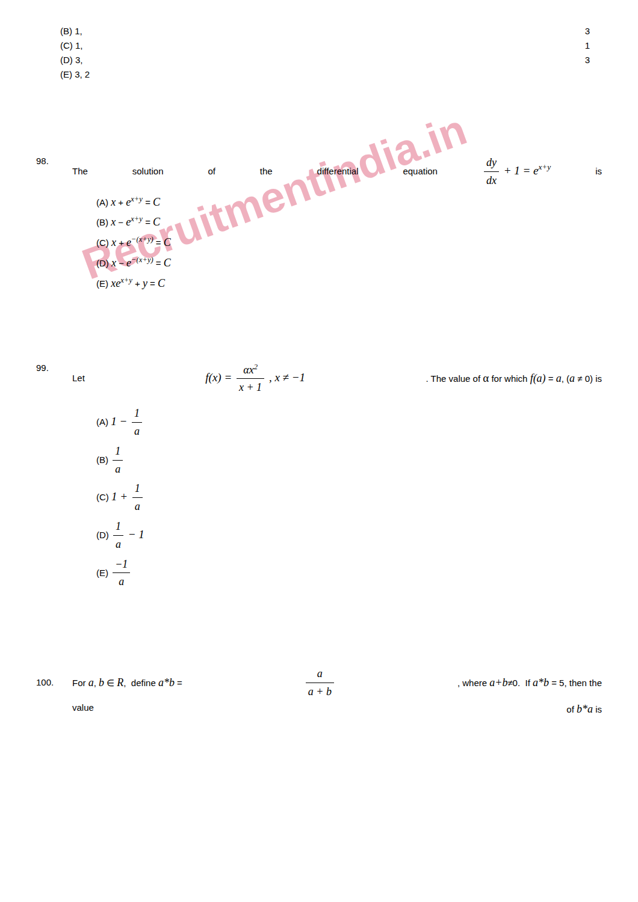Recruitmentindia.in
(B) 1, 3
(C) 1, 1
(D) 3, 3
(E) 3, 2
98.
The solution of the differential equation dy dx + 1 = ex+y is
(A) x + ex+y = C
(B) x − ex+y = C
(C) x + e−(x+y) = C
(D) x − e−(x+y) = C
(E) xex+y + y = C
99.
Let f(x) = αx2 x + 1 , x ≠ −1 . The value of α for which f(a) = a, (a ≠ 0) is
(A) 1 − 1 a
(B) 1 a
(C) 1 + 1 a
(D) 1 a − 1
(E) −1 a
100.
For a, b ∈ R, define a*b = aa + b , where a+b≠0. If a*b = 5, then the
value of b*a is